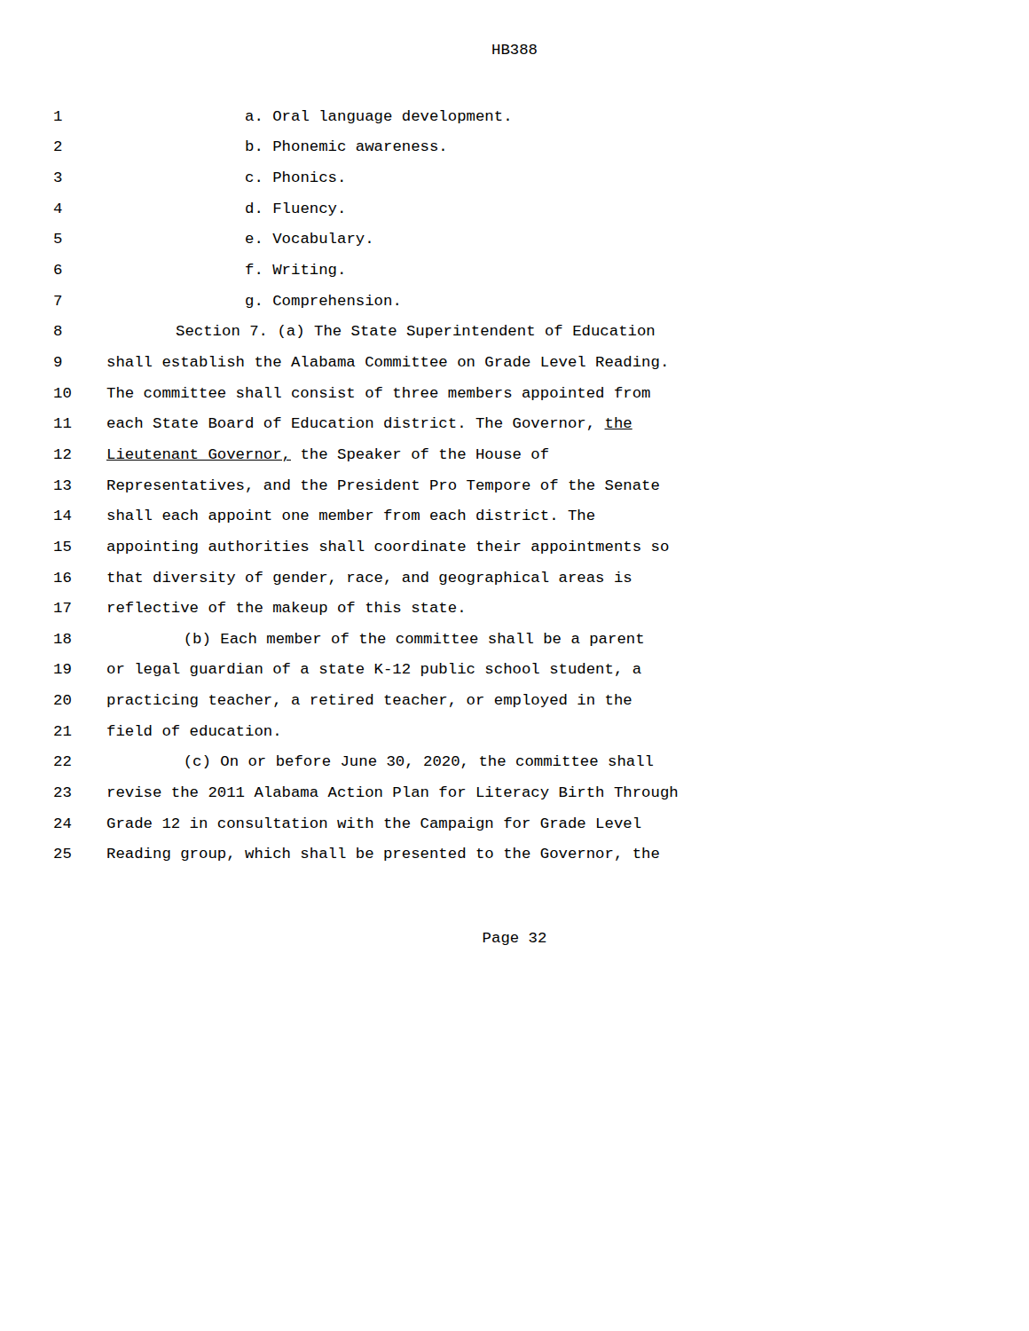HB388
1 a. Oral language development.
2 b. Phonemic awareness.
3 c. Phonics.
4 d. Fluency.
5 e. Vocabulary.
6 f. Writing.
7 g. Comprehension.
8 Section 7. (a) The State Superintendent of Education
9 shall establish the Alabama Committee on Grade Level Reading.
10 The committee shall consist of three members appointed from
11 each State Board of Education district. The Governor, the
12 Lieutenant Governor, the Speaker of the House of
13 Representatives, and the President Pro Tempore of the Senate
14 shall each appoint one member from each district. The
15 appointing authorities shall coordinate their appointments so
16 that diversity of gender, race, and geographical areas is
17 reflective of the makeup of this state.
18(b) Each member of the committee shall be a parent
19 or legal guardian of a state K-12 public school student, a
20 practicing teacher, a retired teacher, or employed in the
21 field of education.
22(c) On or before June 30, 2020, the committee shall
23 revise the 2011 Alabama Action Plan for Literacy Birth Through
24 Grade 12 in consultation with the Campaign for Grade Level
25 Reading group, which shall be presented to the Governor, the
Page 32